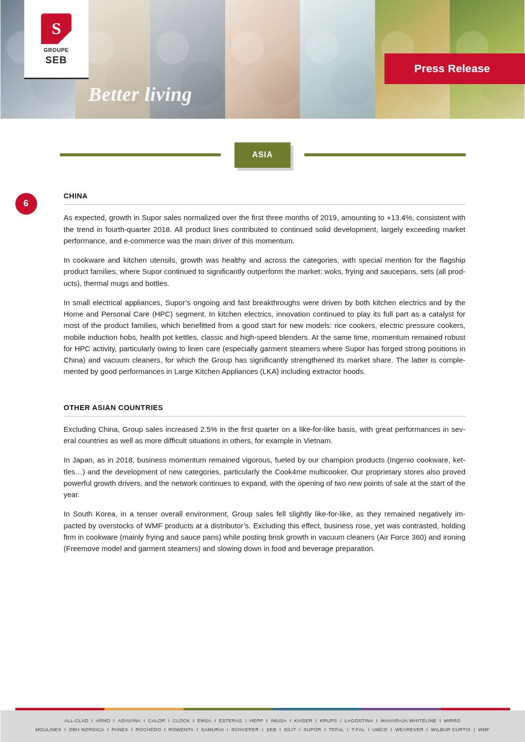S
GROUPE SEB
Press Release
Better living
ASIA
6
CHINA
As expected, growth in Supor sales normalized over the first three months of 2019, amounting to +13.4%, consistent with the trend in fourth-quarter 2018. All product lines contributed to continued solid development, largely exceeding market performance, and e-commerce was the main driver of this momentum.
In cookware and kitchen utensils, growth was healthy and across the categories, with special mention for the flagship product families, where Supor continued to significantly outperform the market: woks, frying and saucepans, sets (all products), thermal mugs and bottles.
In small electrical appliances, Supor’s ongoing and fast breakthroughs were driven by both kitchen electrics and by the Home and Personal Care (HPC) segment. In kitchen electrics, innovation continued to play its full part as a catalyst for most of the product families, which benefitted from a good start for new models: rice cookers, electric pressure cookers, mobile induction hobs, health pot kettles, classic and high-speed blenders. At the same time, momentum remained robust for HPC activity, particularly owing to linen care (especially garment steamers where Supor has forged strong positions in China) and vacuum cleaners, for which the Group has significantly strengthened its market share. The latter is complemented by good performances in Large Kitchen Appliances (LKA) including extractor hoods.
OTHER ASIAN COUNTRIES
Excluding China, Group sales increased 2.5% in the first quarter on a like-for-like basis, with great performances in several countries as well as more difficult situations in others, for example in Vietnam.
In Japan, as in 2018, business momentum remained vigorous, fueled by our champion products (Ingenio cookware, kettles…) and the development of new categories, particularly the Cook4me multicooker. Our proprietary stores also proved powerful growth drivers, and the network continues to expand, with the opening of two new points of sale at the start of the year.
In South Korea, in a tenser overall environment, Group sales fell slightly like-for-like, as they remained negatively impacted by overstocks of WMF products at a distributor’s. Excluding this effect, business rose, yet was contrasted, holding firm in cookware (mainly frying and sauce pans) while posting brisk growth in vacuum cleaners (Air Force 360) and ironing (Freemove model and garment steamers) and slowing down in food and beverage preparation.
ALL-CLADIARNOIASIAVINAICALORICLOCKIEMSAIESTERASIHEPPIIMUSAIKAISERIKRUPSILAGOSTINAIMAHARAJA WHITELINEIMIRRO
MOULINEXIOBH NORDICAIPANEXIROCHEDOIROWENTAISAMURAIISCHAERERISEBISILITISUPORITEFALIT-FALIUMCOIWEAREVERIWILBUR CURTIS|WMF